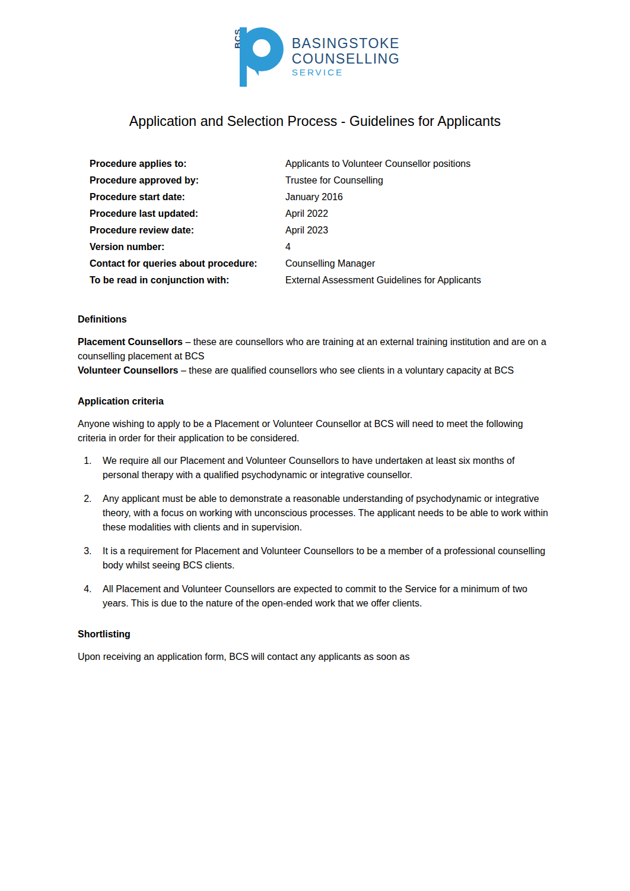BCS
BASINGSTOKE
COUNSELLING
SERVICE
Application and Selection Process - Guidelines for Applicants
| Procedure applies to: | Applicants to Volunteer Counsellor positions |
| Procedure approved by: | Trustee for Counselling |
| Procedure start date: | January 2016 |
| Procedure last updated: | April 2022 |
| Procedure review date: | April 2023 |
| Version number: | 4 |
| Contact for queries about procedure: | Counselling Manager |
| To be read in conjunction with: | External Assessment Guidelines for Applicants |
Definitions
Placement Counsellors – these are counsellors who are training at an external training institution and are on a counselling placement at BCS
Volunteer Counsellors – these are qualified counsellors who see clients in a voluntary capacity at BCS
Application criteria
Anyone wishing to apply to be a Placement or Volunteer Counsellor at BCS will need to meet the following criteria in order for their application to be considered.
We require all our Placement and Volunteer Counsellors to have undertaken at least six months of personal therapy with a qualified psychodynamic or integrative counsellor.
Any applicant must be able to demonstrate a reasonable understanding of psychodynamic or integrative theory, with a focus on working with unconscious processes. The applicant needs to be able to work within these modalities with clients and in supervision.
It is a requirement for Placement and Volunteer Counsellors to be a member of a professional counselling body whilst seeing BCS clients.
All Placement and Volunteer Counsellors are expected to commit to the Service for a minimum of two years. This is due to the nature of the open-ended work that we offer clients.
Shortlisting
Upon receiving an application form, BCS will contact any applicants as soon as